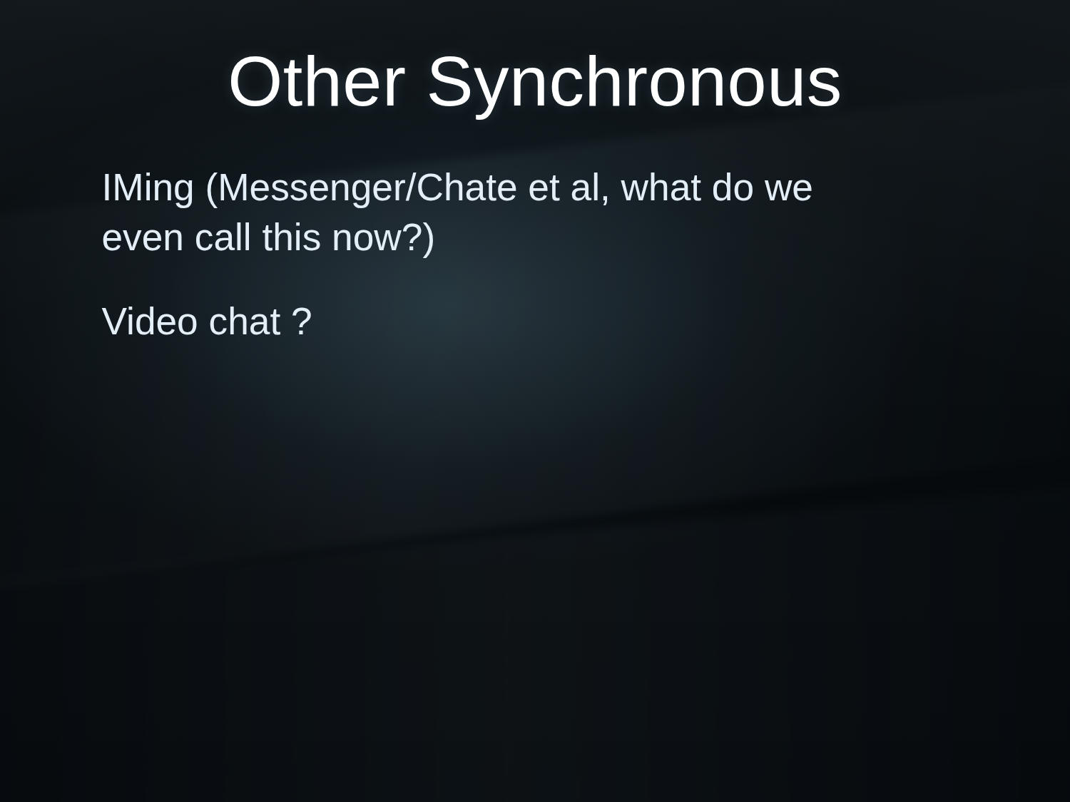Other Synchronous
IMing (Messenger/Chate et al, what do we even call this now?)
Video chat ?